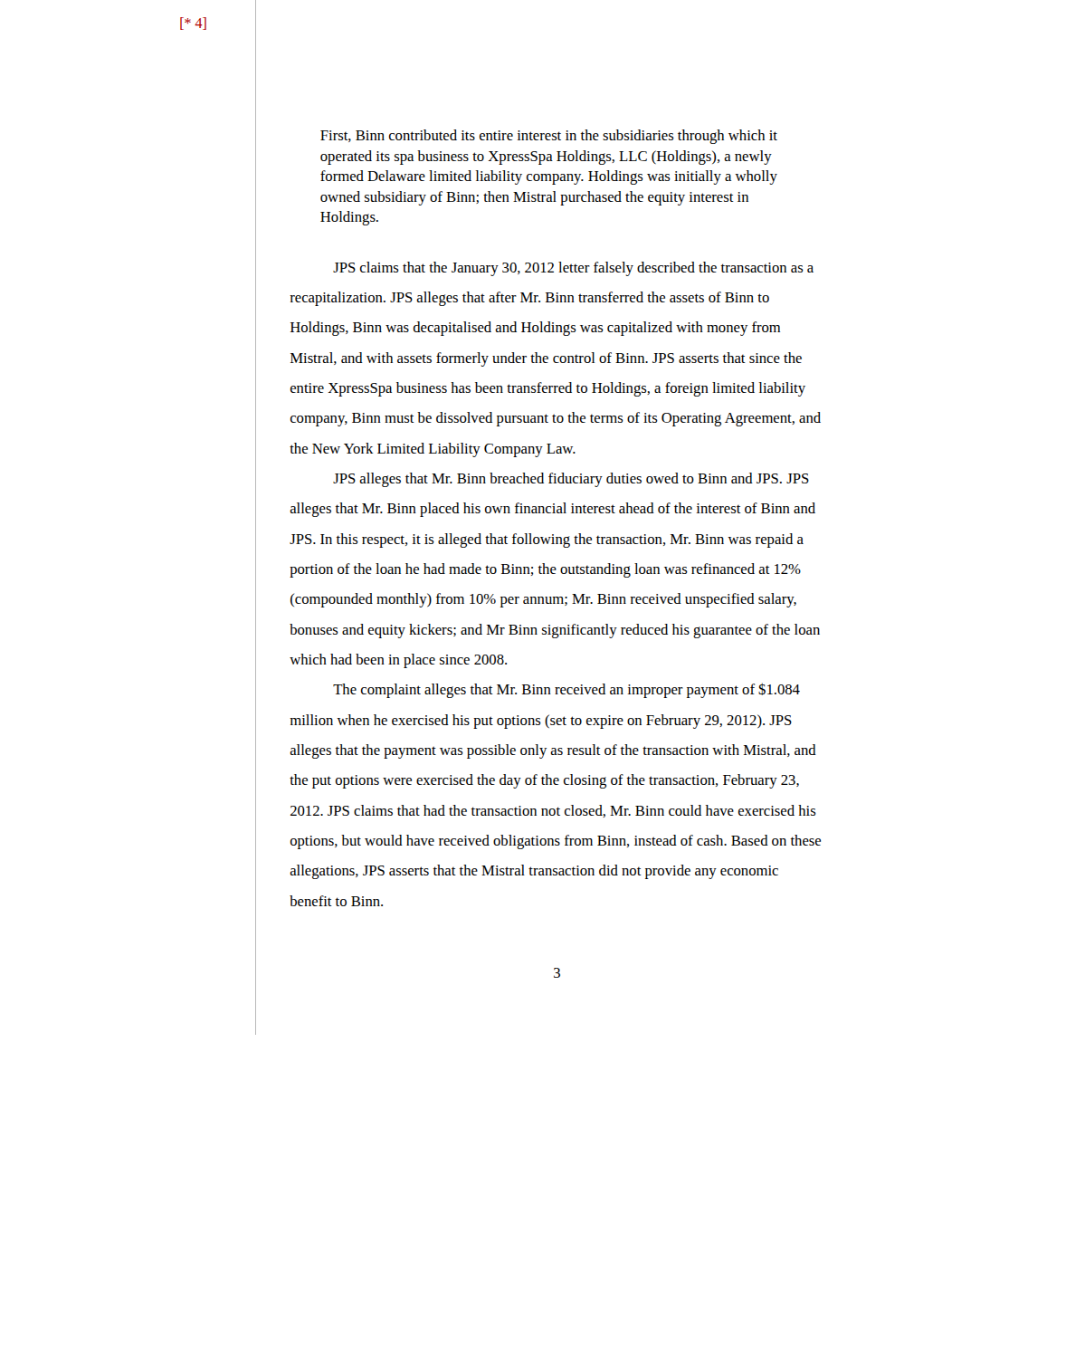[* 4]
First, Binn contributed its entire interest in the subsidiaries through which it operated its spa business to XpressSpa Holdings, LLC (Holdings), a newly formed Delaware limited liability company. Holdings was initially a wholly owned subsidiary of Binn; then Mistral purchased the equity interest in Holdings.
JPS claims that the January 30, 2012 letter falsely described the transaction as a recapitalization. JPS alleges that after Mr. Binn transferred the assets of Binn to Holdings, Binn was decapitalised and Holdings was capitalized with money from Mistral, and with assets formerly under the control of Binn. JPS asserts that since the entire XpressSpa business has been transferred to Holdings, a foreign limited liability company, Binn must be dissolved pursuant to the terms of its Operating Agreement, and the New York Limited Liability Company Law.
JPS alleges that Mr. Binn breached fiduciary duties owed to Binn and JPS. JPS alleges that Mr. Binn placed his own financial interest ahead of the interest of Binn and JPS. In this respect, it is alleged that following the transaction, Mr. Binn was repaid a portion of the loan he had made to Binn; the outstanding loan was refinanced at 12% (compounded monthly) from 10% per annum; Mr. Binn received unspecified salary, bonuses and equity kickers; and Mr Binn significantly reduced his guarantee of the loan which had been in place since 2008.
The complaint alleges that Mr. Binn received an improper payment of $1.084 million when he exercised his put options (set to expire on February 29, 2012). JPS alleges that the payment was possible only as result of the transaction with Mistral, and the put options were exercised the day of the closing of the transaction, February 23, 2012. JPS claims that had the transaction not closed, Mr. Binn could have exercised his options, but would have received obligations from Binn, instead of cash. Based on these allegations, JPS asserts that the Mistral transaction did not provide any economic benefit to Binn.
3